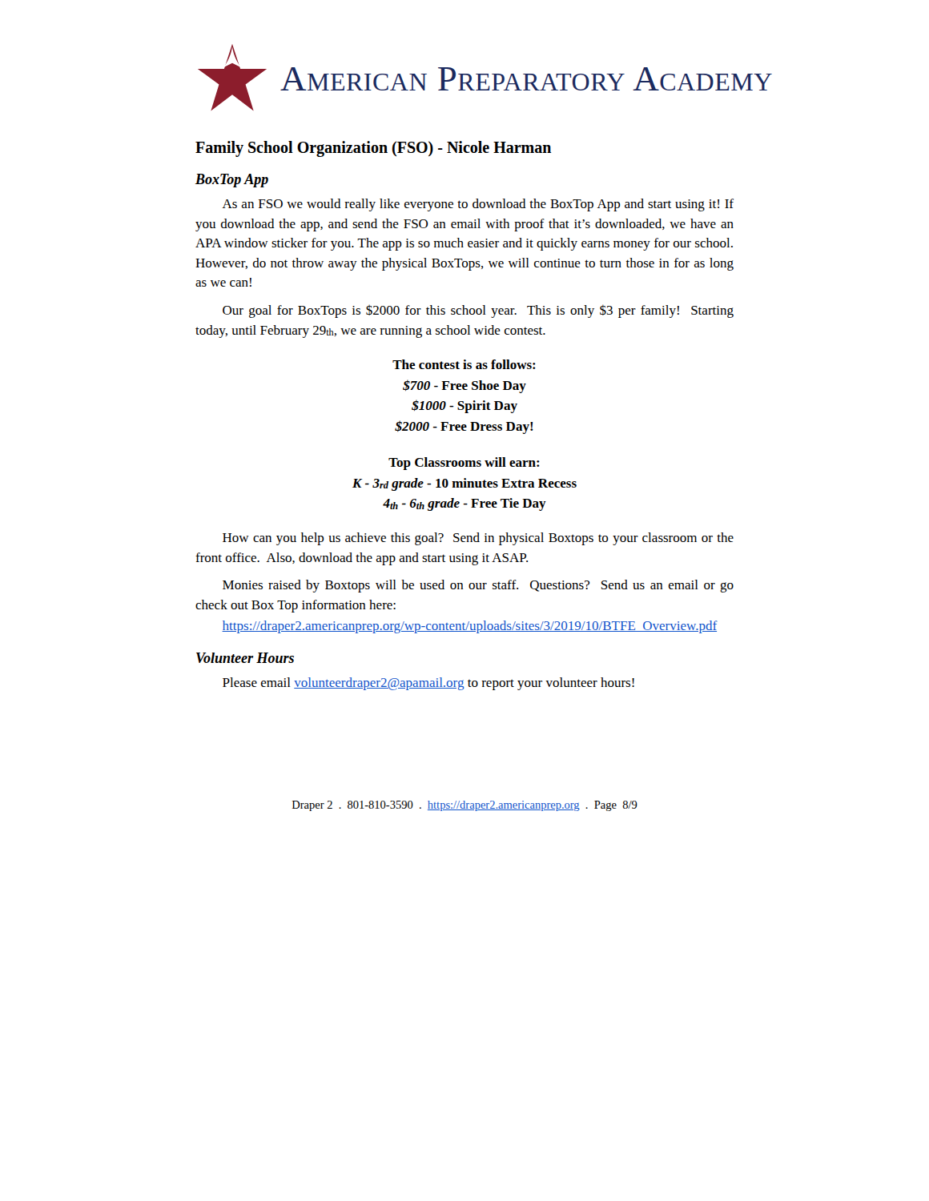American Preparatory Academy
Family School Organization (FSO) - Nicole Harman
BoxTop App
As an FSO we would really like everyone to download the BoxTop App and start using it! If you download the app, and send the FSO an email with proof that it’s downloaded, we have an APA window sticker for you. The app is so much easier and it quickly earns money for our school. However, do not throw away the physical BoxTops, we will continue to turn those in for as long as we can!
Our goal for BoxTops is $2000 for this school year. This is only $3 per family! Starting today, until February 29th, we are running a school wide contest.
The contest is as follows:
$700 - Free Shoe Day
$1000 - Spirit Day
$2000 - Free Dress Day!
Top Classrooms will earn:
K - 3rd grade - 10 minutes Extra Recess
4th - 6th grade - Free Tie Day
How can you help us achieve this goal? Send in physical Boxtops to your classroom or the front office. Also, download the app and start using it ASAP.
Monies raised by Boxtops will be used on our staff. Questions? Send us an email or go check out Box Top information here:
https://draper2.americanprep.org/wp-content/uploads/sites/3/2019/10/BTFE_Overview.pdf
Volunteer Hours
Please email volunteerdraper2@apamail.org to report your volunteer hours!
Draper 2 . 801-810-3590 . https://draper2.americanprep.org . Page 8/9